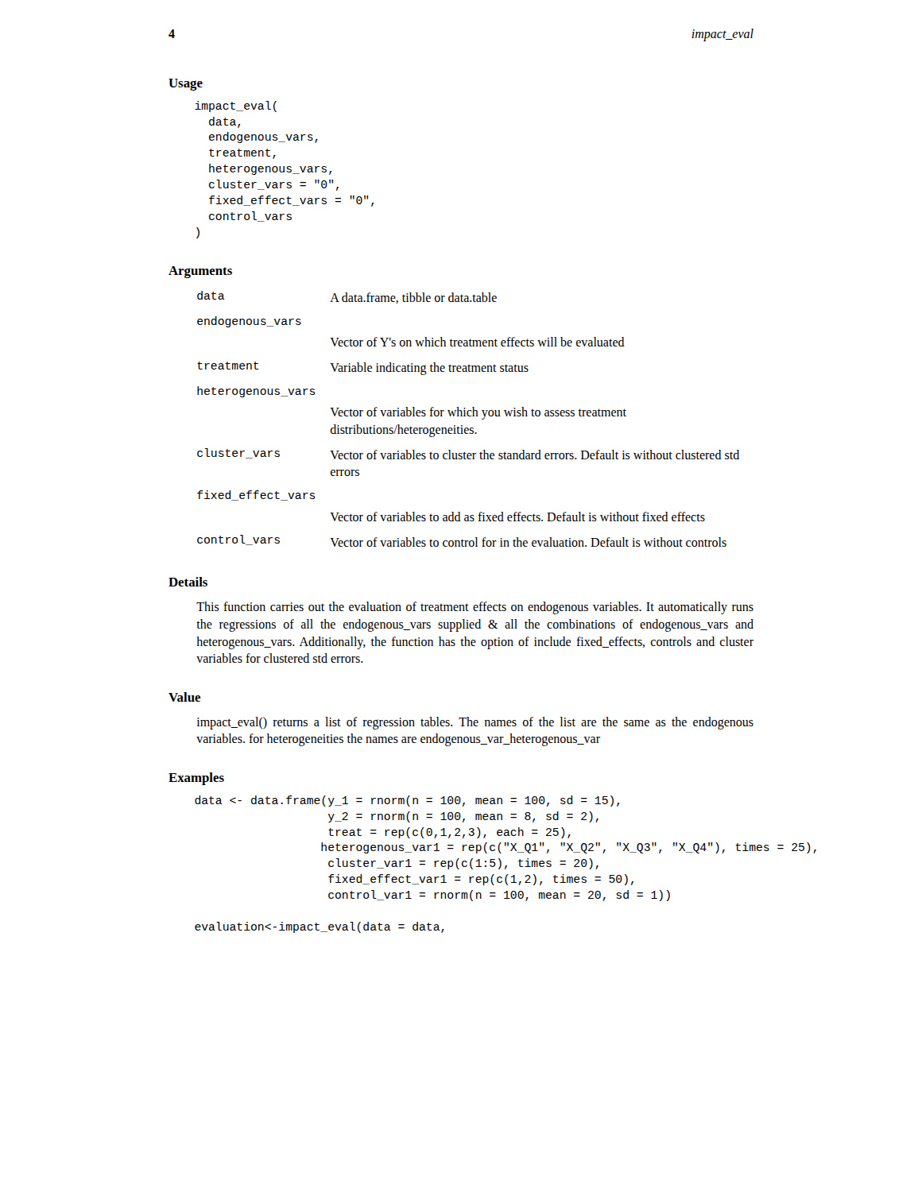4 impact_eval
Usage
impact_eval(
  data,
  endogenous_vars,
  treatment,
  heterogenous_vars,
  cluster_vars = "0",
  fixed_effect_vars = "0",
  control_vars
)
Arguments
data
A data.frame, tibble or data.table
endogenous_vars
Vector of Y's on which treatment effects will be evaluated
treatment
Variable indicating the treatment status
heterogenous_vars
Vector of variables for which you wish to assess treatment distributions/heterogeneities.
cluster_vars
Vector of variables to cluster the standard errors. Default is without clustered std errors
fixed_effect_vars
Vector of variables to add as fixed effects. Default is without fixed effects
control_vars
Vector of variables to control for in the evaluation. Default is without controls
Details
This function carries out the evaluation of treatment effects on endogenous variables. It automatically runs the regressions of all the endogenous_vars supplied & all the combinations of endogenous_vars and heterogenous_vars. Additionally, the function has the option of include fixed_effects, controls and cluster variables for clustered std errors.
Value
impact_eval() returns a list of regression tables. The names of the list are the same as the endogenous variables. for heterogeneities the names are endogenous_var_heterogenous_var
Examples
data <- data.frame(y_1 = rnorm(n = 100, mean = 100, sd = 15),
                   y_2 = rnorm(n = 100, mean = 8, sd = 2),
                   treat = rep(c(0,1,2,3), each = 25),
                  heterogenous_var1 = rep(c("X_Q1", "X_Q2", "X_Q3", "X_Q4"), times = 25),
                   cluster_var1 = rep(c(1:5), times = 20),
                   fixed_effect_var1 = rep(c(1,2), times = 50),
                   control_var1 = rnorm(n = 100, mean = 20, sd = 1))

evaluation<-impact_eval(data = data,